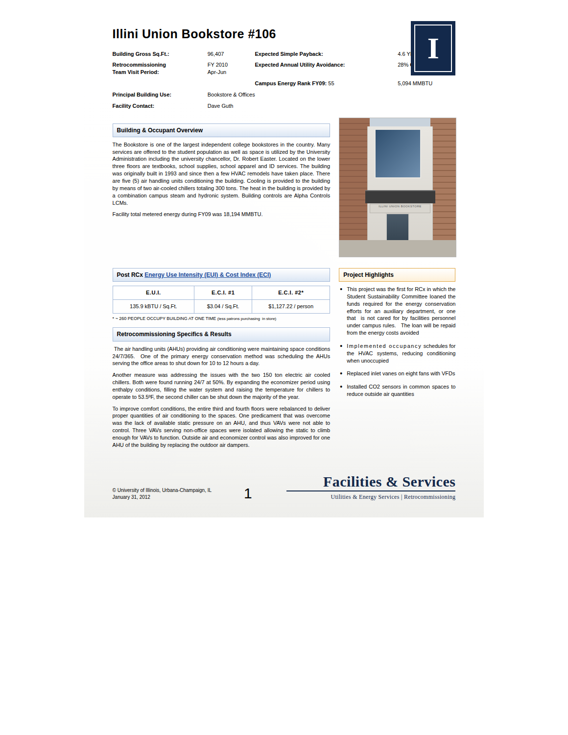I
Illini Union Bookstore #106
| Building Gross Sq.Ft.: | 96,407 | | Expected Simple Payback: | 4.6 YRS |
| Retrocommissioning Team Visit Period: | FY 2010 Apr-Jun | | Expected Annual Utility Avoidance: | 28% OR ▼ |
| | | | Campus Energy Rank FY09: 55 | 5,094 MMBTU |
| Principal Building Use: | Bookstore & Offices |
| Facility Contact: | Dave Guth |
Building & Occupant Overview
The Bookstore is one of the largest independent college bookstores in the country. Many services are offered to the student population as well as space is utilized by the University Administration including the university chancellor, Dr. Robert Easter. Located on the lower three floors are textbooks, school supplies, school apparel and ID services. The building was originally built in 1993 and since then a few HVAC remodels have taken place. There are five (5) air handling units conditioning the building. Cooling is provided to the building by means of two air-cooled chillers totaling 300 tons. The heat in the building is provided by a combination campus steam and hydronic system. Building controls are Alpha Controls LCMs.
Facility total metered energy during FY09 was 18,194 MMBTU.
ILLINI UNION BOOKSTORE
Post RCx Energy Use Intensity (EUI) & Cost Index (ECI)
| E.U.I. | E.C.I. #1 | E.C.I. #2* |
| --- | --- | --- |
| 135.9 kBTU / Sq.Ft. | $3.04 / Sq.Ft. | $1,127.22 / person |
* ~ 260 PEOPLE OCCUPY BUILDING AT ONE TIME (less patrons purchasing in store)
Retrocommissioning Specifics & Results
The air handling units (AHUs) providing air conditioning were maintaining space conditions 24/7/365. One of the primary energy conservation method was scheduling the AHUs serving the office areas to shut down for 10 to 12 hours a day.
Another measure was addressing the issues with the two 150 ton electric air cooled chillers. Both were found running 24/7 at 50%. By expanding the economizer period using enthalpy conditions, filling the water system and raising the temperature for chillers to operate to 53.5ºF, the second chiller can be shut down the majority of the year.
To improve comfort conditions, the entire third and fourth floors were rebalanced to deliver proper quantities of air conditioning to the spaces. One predicament that was overcome was the lack of available static pressure on an AHU, and thus VAVs were not able to control. Three VAVs serving non-office spaces were isolated allowing the static to climb enough for VAVs to function. Outside air and economizer control was also improved for one AHU of the building by replacing the outdoor air dampers.
Project Highlights
This project was the first for RCx in which the Student Sustainability Committee loaned the funds required for the energy conservation efforts for an auxiliary department, or one that is not cared for by facilities personnel under campus rules. The loan will be repaid from the energy costs avoided
Implemented occupancy schedules for the HVAC systems, reducing conditioning when unoccupied
Replaced inlet vanes on eight fans with VFDs
Installed CO2 sensors in common spaces to reduce outside air quantities
© University of Illinois, Urbana-Champaign, IL
January 31, 2012
1
Facilities & Services
Utilities & Energy Services | Retrocommissioning